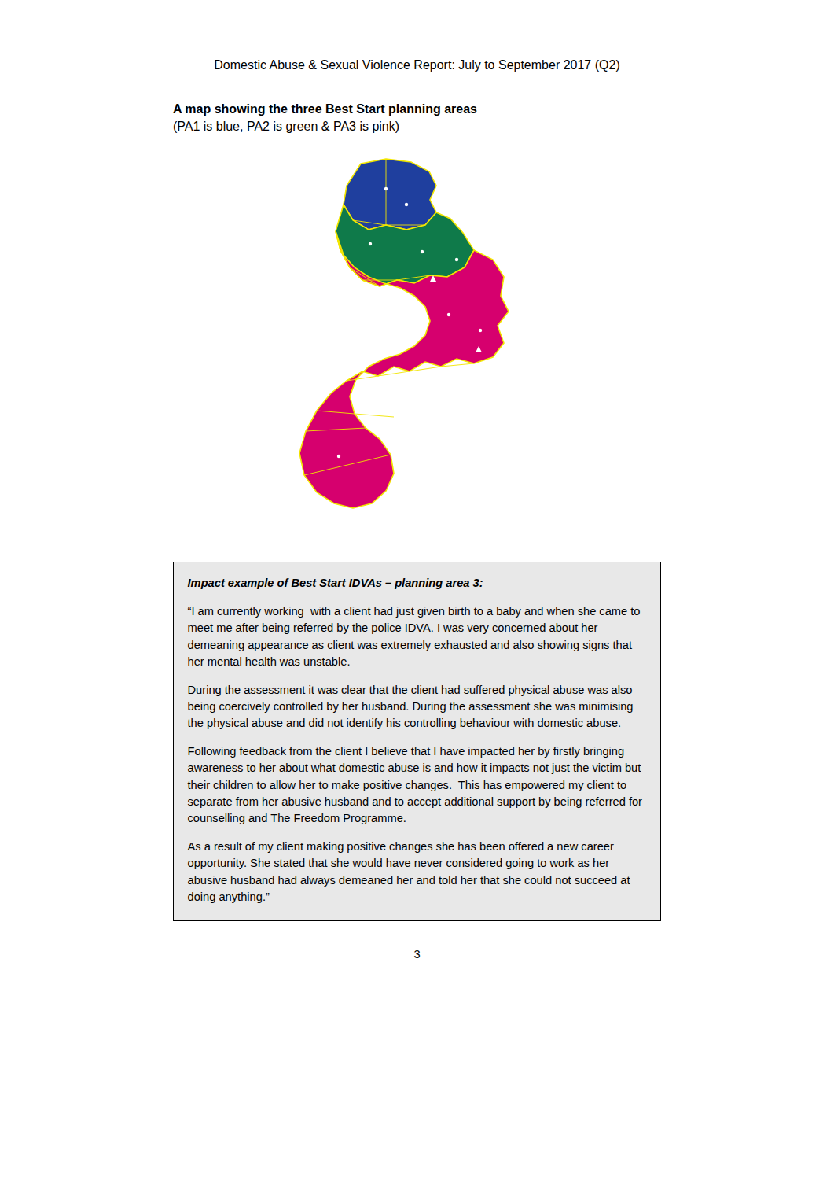Domestic Abuse & Sexual Violence Report: July to September 2017 (Q2)
A map showing the three Best Start planning areas
(PA1 is blue, PA2 is green & PA3 is pink)
Impact example of Best Start IDVAs – planning area 3:
“I am currently working with a client had just given birth to a baby and when she came to meet me after being referred by the police IDVA. I was very concerned about her demeaning appearance as client was extremely exhausted and also showing signs that her mental health was unstable.
During the assessment it was clear that the client had suffered physical abuse was also being coercively controlled by her husband. During the assessment she was minimising the physical abuse and did not identify his controlling behaviour with domestic abuse.
Following feedback from the client I believe that I have impacted her by firstly bringing awareness to her about what domestic abuse is and how it impacts not just the victim but their children to allow her to make positive changes. This has empowered my client to separate from her abusive husband and to accept additional support by being referred for counselling and The Freedom Programme.
As a result of my client making positive changes she has been offered a new career opportunity. She stated that she would have never considered going to work as her abusive husband had always demeaned her and told her that she could not succeed at doing anything.”
3